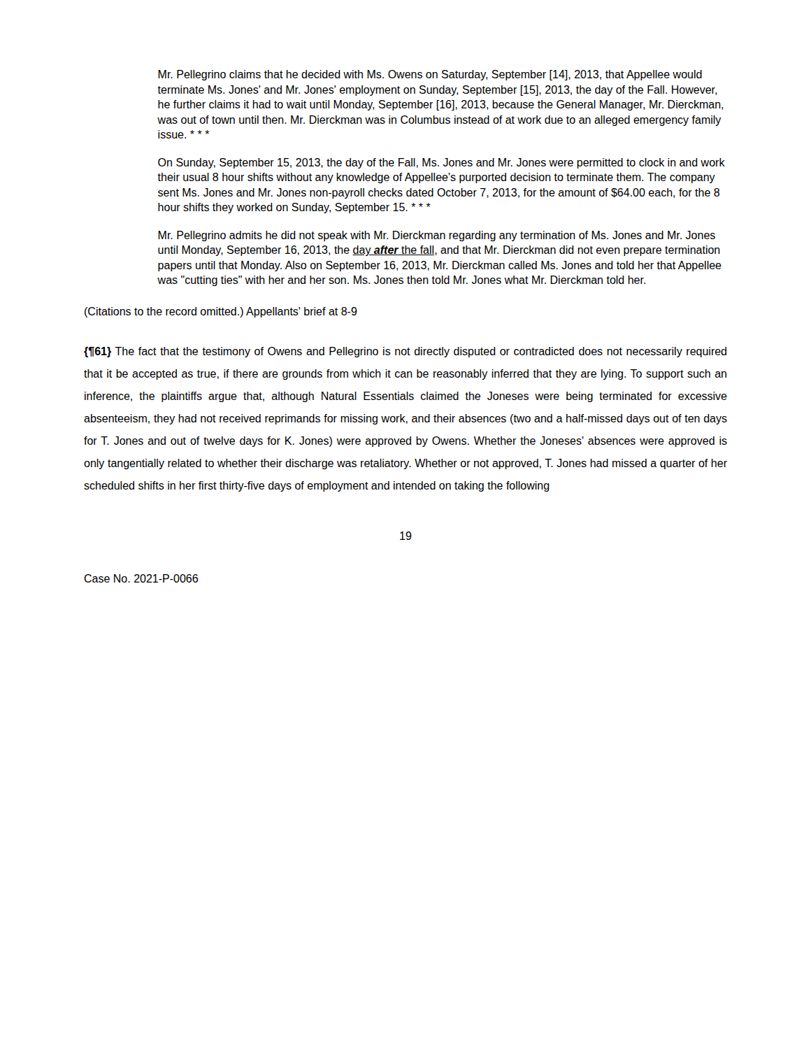Mr. Pellegrino claims that he decided with Ms. Owens on Saturday, September [14], 2013, that Appellee would terminate Ms. Jones' and Mr. Jones' employment on Sunday, September [15], 2013, the day of the Fall. However, he further claims it had to wait until Monday, September [16], 2013, because the General Manager, Mr. Dierckman, was out of town until then. Mr. Dierckman was in Columbus instead of at work due to an alleged emergency family issue. * * *
On Sunday, September 15, 2013, the day of the Fall, Ms. Jones and Mr. Jones were permitted to clock in and work their usual 8 hour shifts without any knowledge of Appellee's purported decision to terminate them. The company sent Ms. Jones and Mr. Jones non-payroll checks dated October 7, 2013, for the amount of $64.00 each, for the 8 hour shifts they worked on Sunday, September 15. * * *
Mr. Pellegrino admits he did not speak with Mr. Dierckman regarding any termination of Ms. Jones and Mr. Jones until Monday, September 16, 2013, the day after the fall, and that Mr. Dierckman did not even prepare termination papers until that Monday. Also on September 16, 2013, Mr. Dierckman called Ms. Jones and told her that Appellee was "cutting ties" with her and her son. Ms. Jones then told Mr. Jones what Mr. Dierckman told her.
(Citations to the record omitted.) Appellants' brief at 8-9
{¶61} The fact that the testimony of Owens and Pellegrino is not directly disputed or contradicted does not necessarily required that it be accepted as true, if there are grounds from which it can be reasonably inferred that they are lying. To support such an inference, the plaintiffs argue that, although Natural Essentials claimed the Joneses were being terminated for excessive absenteeism, they had not received reprimands for missing work, and their absences (two and a half-missed days out of ten days for T. Jones and out of twelve days for K. Jones) were approved by Owens. Whether the Joneses' absences were approved is only tangentially related to whether their discharge was retaliatory. Whether or not approved, T. Jones had missed a quarter of her scheduled shifts in her first thirty-five days of employment and intended on taking the following
19
Case No. 2021-P-0066